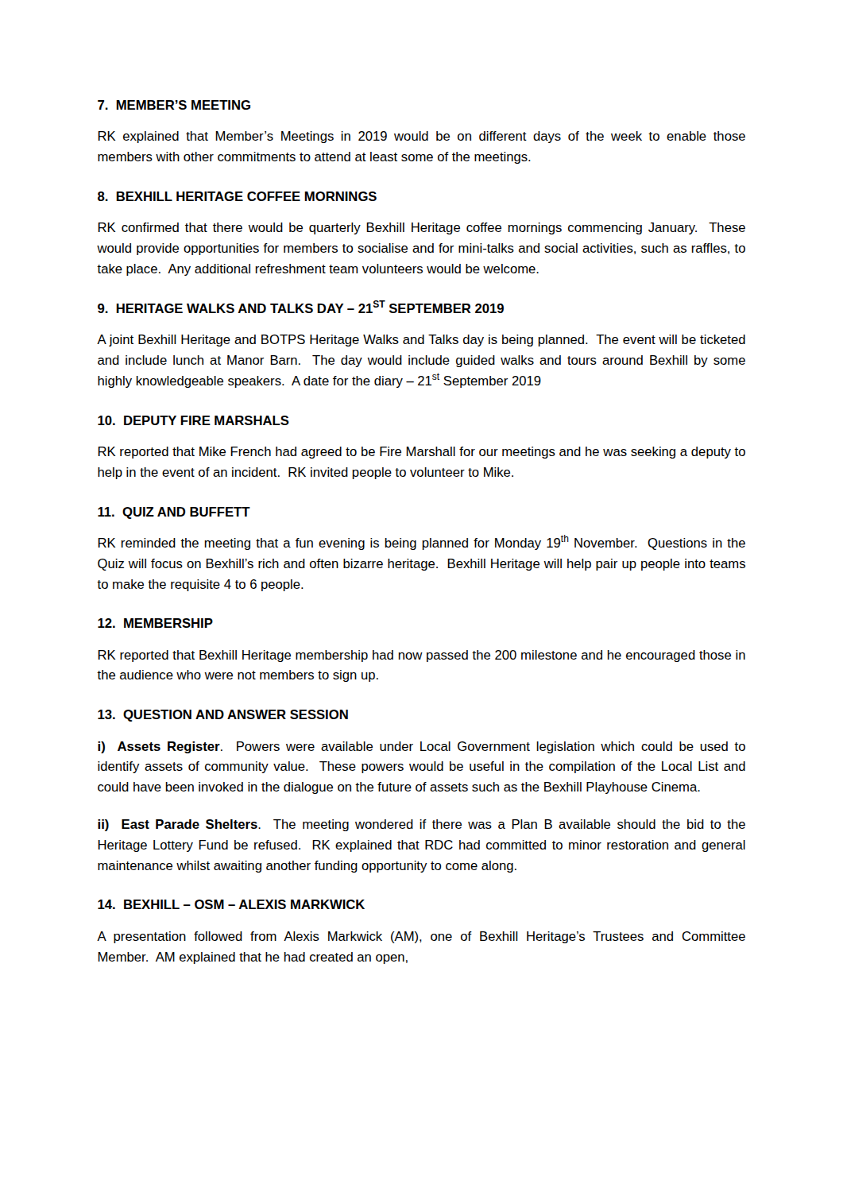7. MEMBER’S MEETING
RK explained that Member’s Meetings in 2019 would be on different days of the week to enable those members with other commitments to attend at least some of the meetings.
8. BEXHILL HERITAGE COFFEE MORNINGS
RK confirmed that there would be quarterly Bexhill Heritage coffee mornings commencing January. These would provide opportunities for members to socialise and for mini-talks and social activities, such as raffles, to take place. Any additional refreshment team volunteers would be welcome.
9. HERITAGE WALKS AND TALKS DAY – 21ST SEPTEMBER 2019
A joint Bexhill Heritage and BOTPS Heritage Walks and Talks day is being planned. The event will be ticketed and include lunch at Manor Barn. The day would include guided walks and tours around Bexhill by some highly knowledgeable speakers. A date for the diary – 21st September 2019
10. DEPUTY FIRE MARSHALS
RK reported that Mike French had agreed to be Fire Marshall for our meetings and he was seeking a deputy to help in the event of an incident. RK invited people to volunteer to Mike.
11. QUIZ AND BUFFETT
RK reminded the meeting that a fun evening is being planned for Monday 19th November. Questions in the Quiz will focus on Bexhill’s rich and often bizarre heritage. Bexhill Heritage will help pair up people into teams to make the requisite 4 to 6 people.
12. MEMBERSHIP
RK reported that Bexhill Heritage membership had now passed the 200 milestone and he encouraged those in the audience who were not members to sign up.
13. QUESTION AND ANSWER SESSION
i) Assets Register. Powers were available under Local Government legislation which could be used to identify assets of community value. These powers would be useful in the compilation of the Local List and could have been invoked in the dialogue on the future of assets such as the Bexhill Playhouse Cinema.
ii) East Parade Shelters. The meeting wondered if there was a Plan B available should the bid to the Heritage Lottery Fund be refused. RK explained that RDC had committed to minor restoration and general maintenance whilst awaiting another funding opportunity to come along.
14. BEXHILL – OSM – ALEXIS MARKWICK
A presentation followed from Alexis Markwick (AM), one of Bexhill Heritage’s Trustees and Committee Member. AM explained that he had created an open,